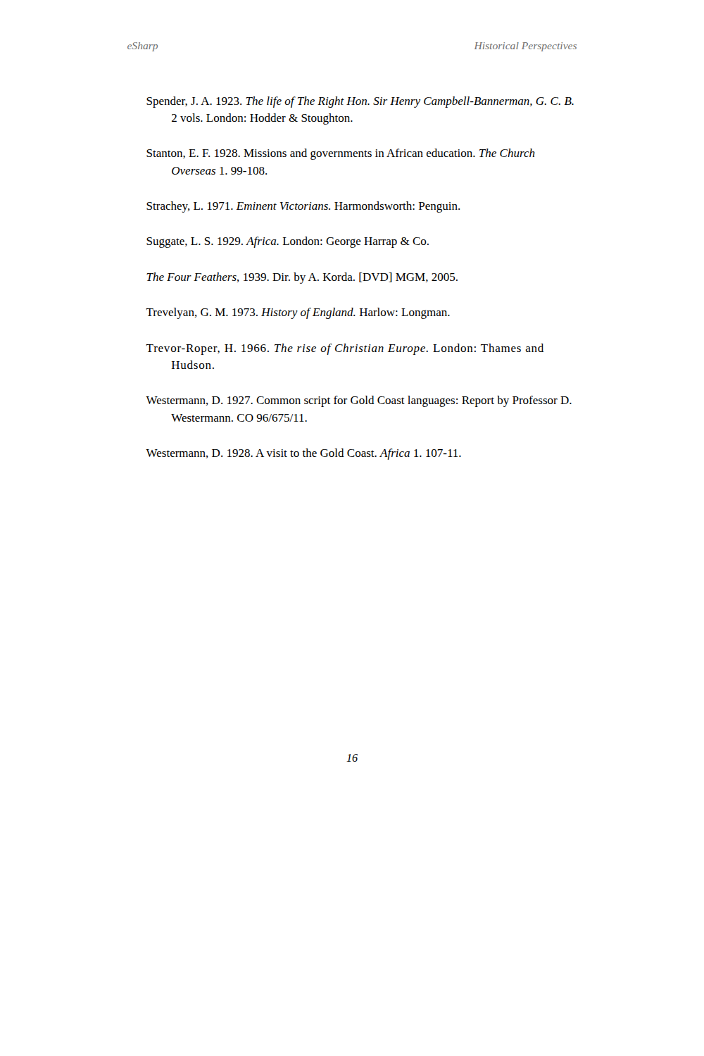eSharp Historical Perspectives
Spender, J. A. 1923. The life of The Right Hon. Sir Henry Campbell-Bannerman, G. C. B. 2 vols. London: Hodder & Stoughton.
Stanton, E. F. 1928. Missions and governments in African education. The Church Overseas 1. 99-108.
Strachey, L. 1971. Eminent Victorians. Harmondsworth: Penguin.
Suggate, L. S. 1929. Africa. London: George Harrap & Co.
The Four Feathers, 1939. Dir. by A. Korda. [DVD] MGM, 2005.
Trevelyan, G. M. 1973. History of England. Harlow: Longman.
Trevor-Roper, H. 1966. The rise of Christian Europe. London: Thames and Hudson.
Westermann, D. 1927. Common script for Gold Coast languages: Report by Professor D. Westermann. CO 96/675/11.
Westermann, D. 1928. A visit to the Gold Coast. Africa 1. 107-11.
16